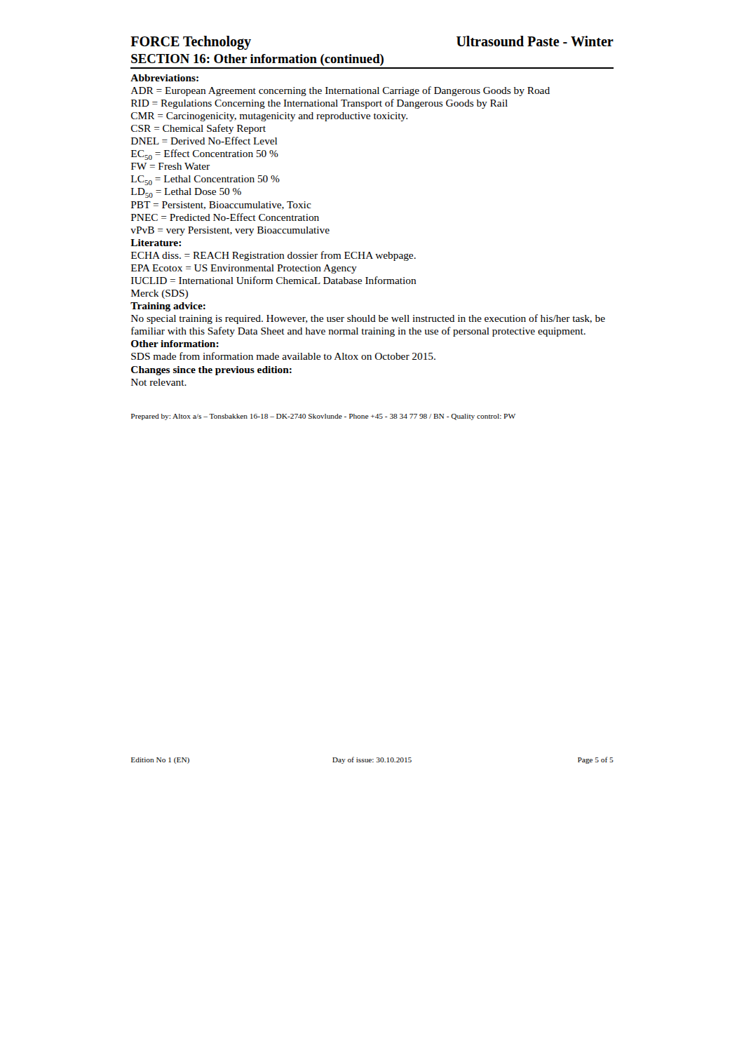FORCE Technology
Ultrasound Paste - Winter
SECTION 16: Other information (continued)
Abbreviations:
ADR = European Agreement concerning the International Carriage of Dangerous Goods by Road
RID = Regulations Concerning the International Transport of Dangerous Goods by Rail
CMR = Carcinogenicity, mutagenicity and reproductive toxicity.
CSR = Chemical Safety Report
DNEL = Derived No-Effect Level
EC50 = Effect Concentration 50 %
FW = Fresh Water
LC50 = Lethal Concentration 50 %
LD50 = Lethal Dose 50 %
PBT = Persistent, Bioaccumulative, Toxic
PNEC = Predicted No-Effect Concentration
vPvB = very Persistent, very Bioaccumulative
Literature:
ECHA diss. = REACH Registration dossier from ECHA webpage.
EPA Ecotox = US Environmental Protection Agency
IUCLID = International Uniform ChemicaL Database Information
Merck (SDS)
Training advice:
No special training is required. However, the user should be well instructed in the execution of his/her task, be familiar with this Safety Data Sheet and have normal training in the use of personal protective equipment.
Other information:
SDS made from information made available to Altox on October 2015.
Changes since the previous edition:
Not relevant.
Prepared by: Altox a/s – Tonsbakken 16-18 – DK-2740 Skovlunde - Phone +45 - 38 34 77 98 / BN - Quality control: PW
Edition No 1 (EN)
Day of issue: 30.10.2015
Page 5 of 5